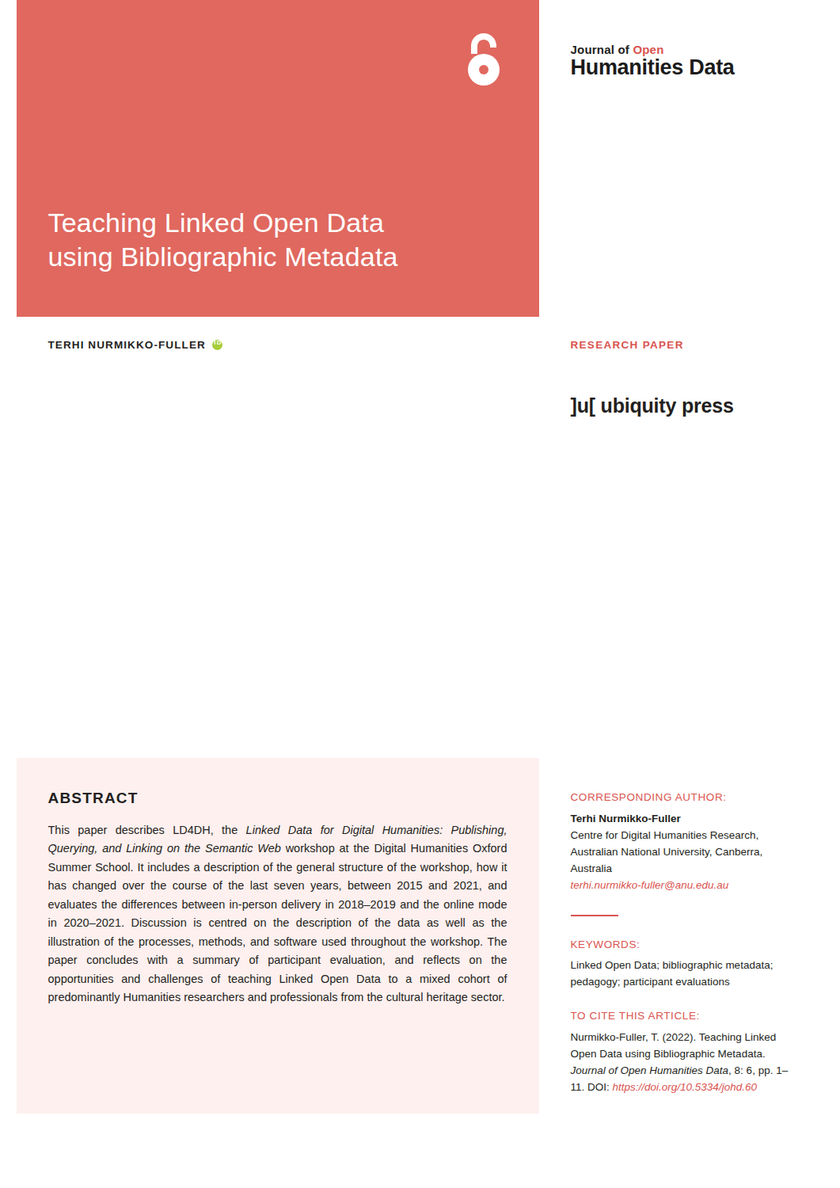Teaching Linked Open Data
using Bibliographic Metadata
Journal of Open
Humanities Data
Terhi Nurmikko-Fuller
Research Paper
]u[ ubiquity press
ABSTRACT
This paper describes LD4DH, the Linked Data for Digital Humanities: Publishing, Querying, and Linking on the Semantic Web workshop at the Digital Humanities Oxford Summer School. It includes a description of the general structure of the workshop, how it has changed over the course of the last seven years, between 2015 and 2021, and evaluates the differences between in-person delivery in 2018–2019 and the online mode in 2020–2021. Discussion is centred on the description of the data as well as the illustration of the processes, methods, and software used throughout the workshop. The paper concludes with a summary of participant evaluation, and reflects on the opportunities and challenges of teaching Linked Open Data to a mixed cohort of predominantly Humanities researchers and professionals from the cultural heritage sector.
CORRESPONDING AUTHOR:
Terhi Nurmikko-Fuller
Centre for Digital Humanities Research, Australian National University, Canberra, Australia
terhi.nurmikko-fuller@anu.edu.au
KEYWORDS:
Linked Open Data; bibliographic metadata; pedagogy; participant evaluations
TO CITE THIS ARTICLE:
Nurmikko-Fuller, T. (2022). Teaching Linked Open Data using Bibliographic Metadata. Journal of Open Humanities Data, 8: 6, pp. 1–11. DOI: https://doi.org/10.5334/johd.60